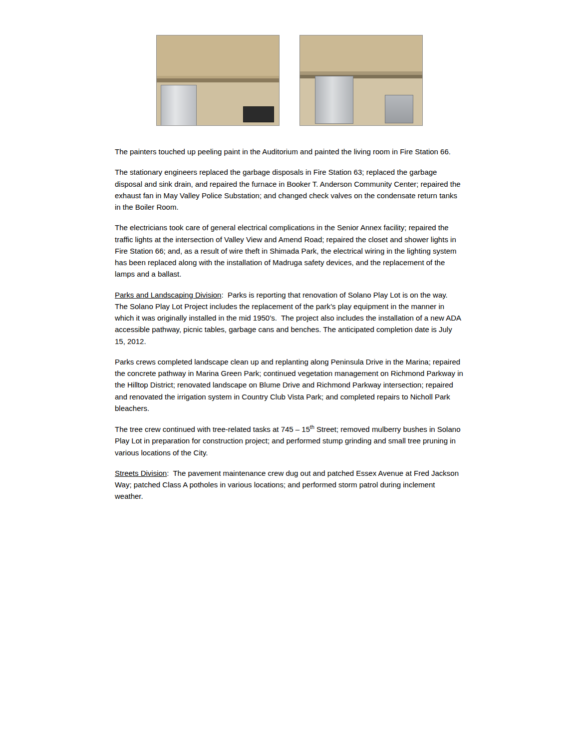The painters touched up peeling paint in the Auditorium and painted the living room in Fire Station 66.
The stationary engineers replaced the garbage disposals in Fire Station 63; replaced the garbage disposal and sink drain, and repaired the furnace in Booker T. Anderson Community Center; repaired the exhaust fan in May Valley Police Substation; and changed check valves on the condensate return tanks in the Boiler Room.
The electricians took care of general electrical complications in the Senior Annex facility; repaired the traffic lights at the intersection of Valley View and Amend Road; repaired the closet and shower lights in Fire Station 66; and, as a result of wire theft in Shimada Park, the electrical wiring in the lighting system has been replaced along with the installation of Madruga safety devices, and the replacement of the lamps and a ballast.
Parks and Landscaping Division: Parks is reporting that renovation of Solano Play Lot is on the way. The Solano Play Lot Project includes the replacement of the park’s play equipment in the manner in which it was originally installed in the mid 1950’s. The project also includes the installation of a new ADA accessible pathway, picnic tables, garbage cans and benches. The anticipated completion date is July 15, 2012.
Parks crews completed landscape clean up and replanting along Peninsula Drive in the Marina; repaired the concrete pathway in Marina Green Park; continued vegetation management on Richmond Parkway in the Hilltop District; renovated landscape on Blume Drive and Richmond Parkway intersection; repaired and renovated the irrigation system in Country Club Vista Park; and completed repairs to Nicholl Park bleachers.
The tree crew continued with tree-related tasks at 745 – 15th Street; removed mulberry bushes in Solano Play Lot in preparation for construction project; and performed stump grinding and small tree pruning in various locations of the City.
Streets Division: The pavement maintenance crew dug out and patched Essex Avenue at Fred Jackson Way; patched Class A potholes in various locations; and performed storm patrol during inclement weather.